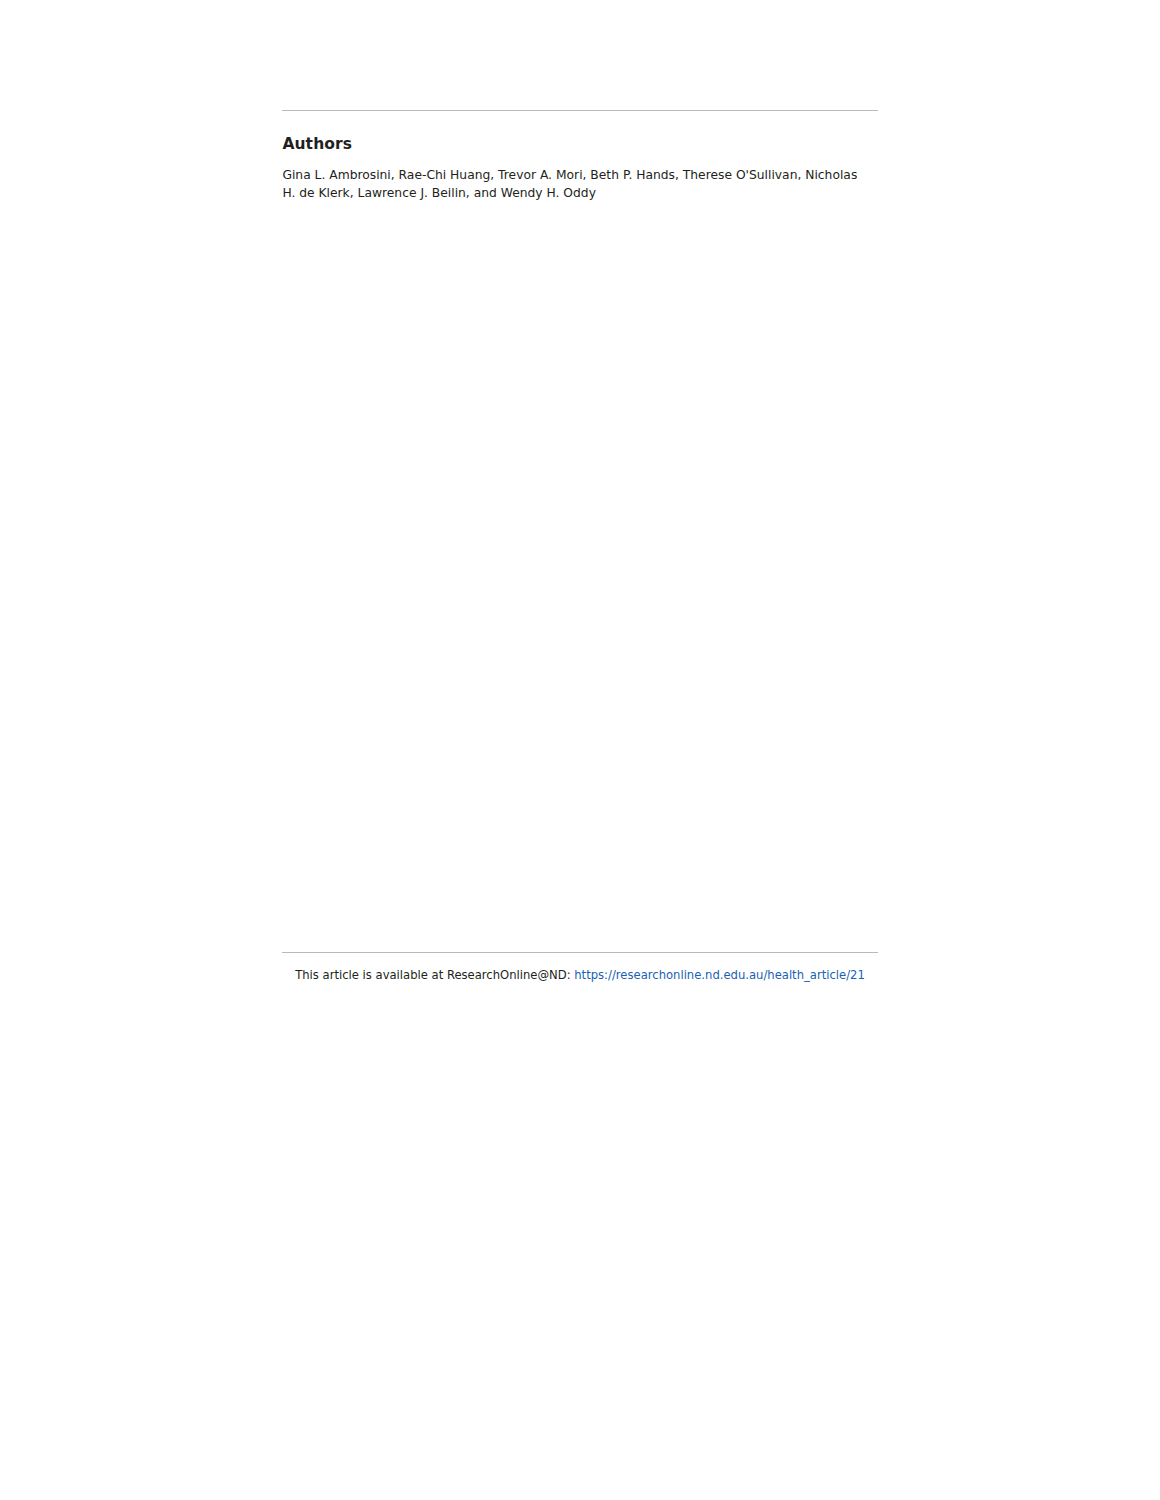Authors
Gina L. Ambrosini, Rae-Chi Huang, Trevor A. Mori, Beth P. Hands, Therese O'Sullivan, Nicholas H. de Klerk, Lawrence J. Beilin, and Wendy H. Oddy
This article is available at ResearchOnline@ND: https://researchonline.nd.edu.au/health_article/21